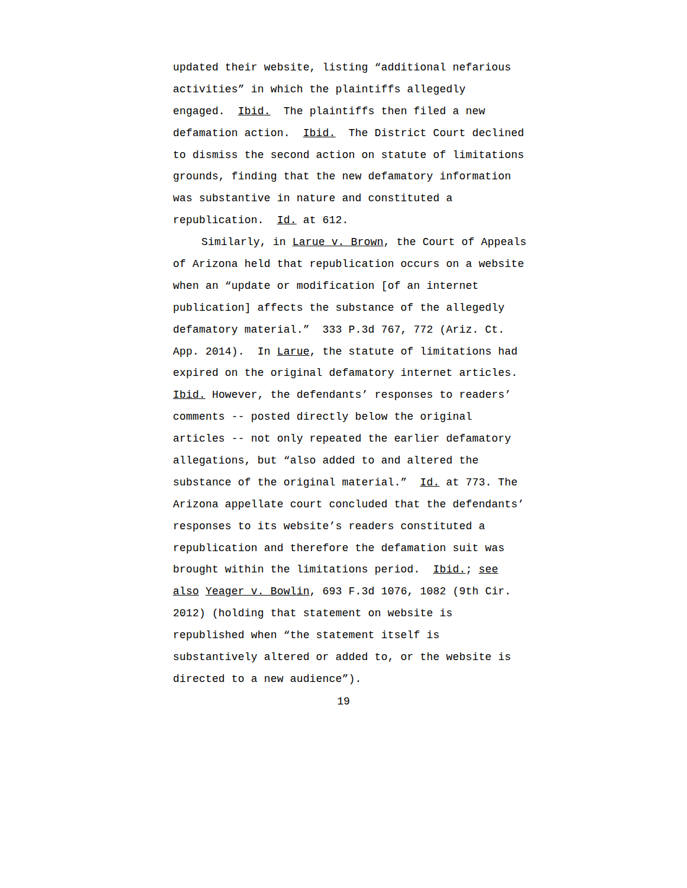updated their website, listing “additional nefarious activities” in which the plaintiffs allegedly engaged. Ibid. The plaintiffs then filed a new defamation action. Ibid. The District Court declined to dismiss the second action on statute of limitations grounds, finding that the new defamatory information was substantive in nature and constituted a republication. Id. at 612.
Similarly, in Larue v. Brown, the Court of Appeals of Arizona held that republication occurs on a website when an “update or modification [of an internet publication] affects the substance of the allegedly defamatory material.” 333 P.3d 767, 772 (Ariz. Ct. App. 2014). In Larue, the statute of limitations had expired on the original defamatory internet articles. Ibid. However, the defendants’ responses to readers’ comments -- posted directly below the original articles -- not only repeated the earlier defamatory allegations, but “also added to and altered the substance of the original material.” Id. at 773. The Arizona appellate court concluded that the defendants’ responses to its website’s readers constituted a republication and therefore the defamation suit was brought within the limitations period. Ibid.; see also Yeager v. Bowlin, 693 F.3d 1076, 1082 (9th Cir. 2012) (holding that statement on website is republished when “the statement itself is substantively altered or added to, or the website is directed to a new audience”).
19